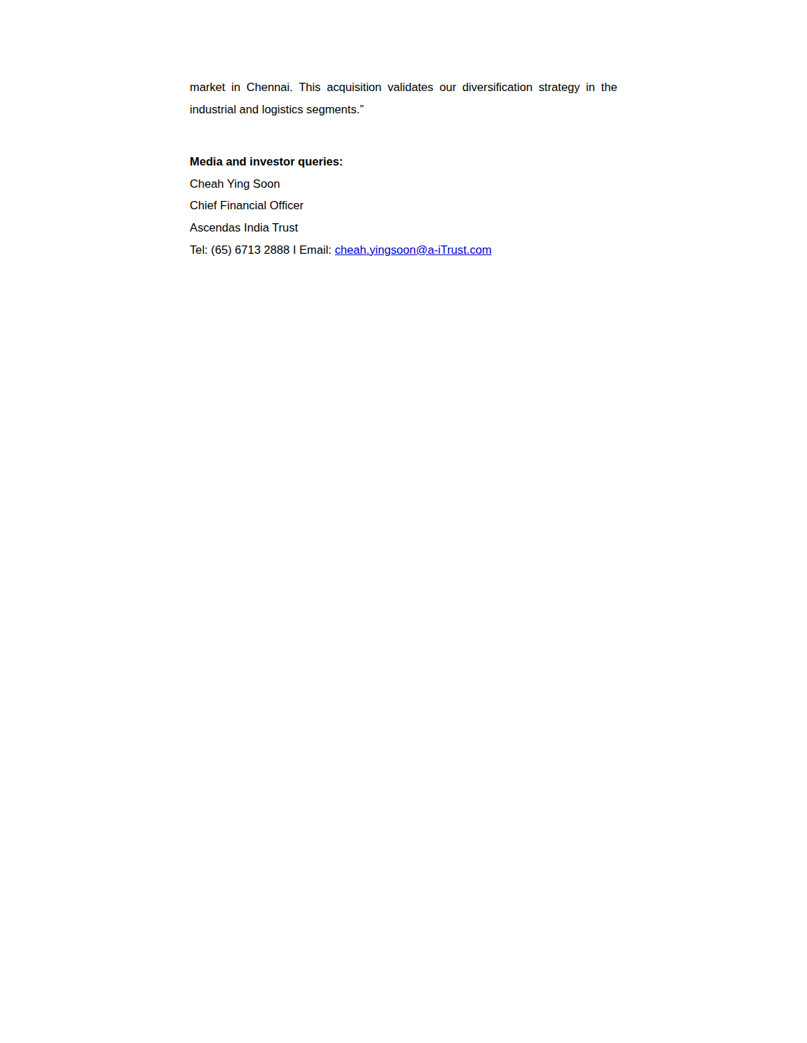market in Chennai. This acquisition validates our diversification strategy in the industrial and logistics segments.”
Media and investor queries:
Cheah Ying Soon
Chief Financial Officer
Ascendas India Trust
Tel: (65) 6713 2888 I Email: cheah.yingsoon@a-iTrust.com